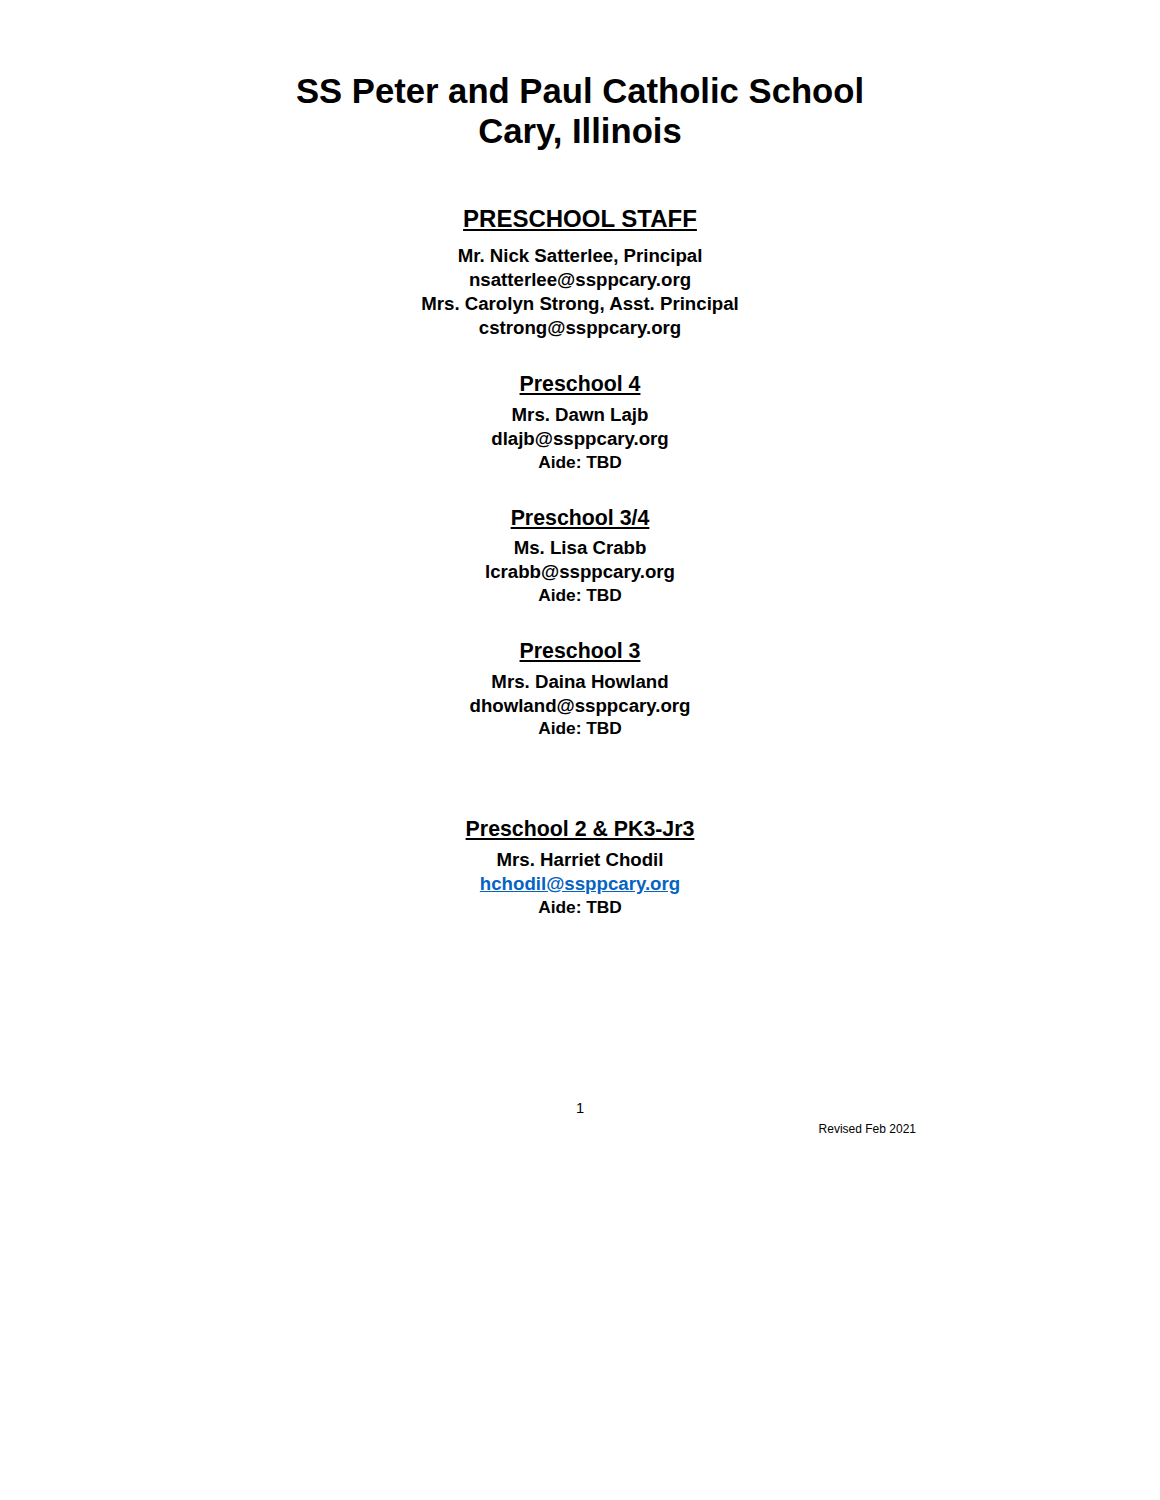SS Peter and Paul Catholic SchoolCary, Illinois
PRESCHOOL STAFF
Mr. Nick Satterlee, Principal
nsatterlee@ssppcary.org
Mrs. Carolyn Strong, Asst. Principal
cstrong@ssppcary.org
Preschool 4
Mrs. Dawn Lajb
dlajb@ssppcary.org
Aide: TBD
Preschool 3/4
Ms. Lisa Crabb
lcrabb@ssppcary.org
Aide: TBD
Preschool 3
Mrs. Daina Howland
dhowland@ssppcary.org
Aide: TBD
Preschool 2 & PK3-Jr3
Mrs. Harriet Chodil
hchodil@ssppcary.org
Aide: TBD
1
Revised Feb 2021